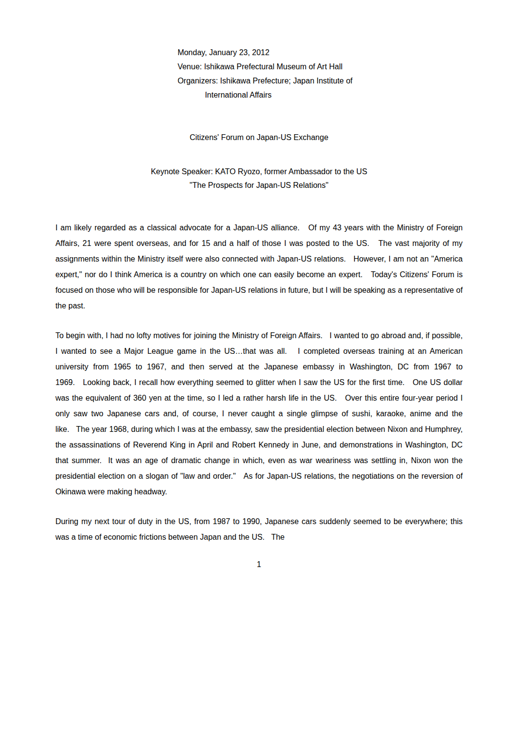Monday, January 23, 2012
Venue: Ishikawa Prefectural Museum of Art Hall
Organizers: Ishikawa Prefecture; Japan Institute of
International Affairs
Citizens' Forum on Japan-US Exchange
Keynote Speaker: KATO Ryozo, former Ambassador to the US
"The Prospects for Japan-US Relations"
I am likely regarded as a classical advocate for a Japan-US alliance. Of my 43 years with the Ministry of Foreign Affairs, 21 were spent overseas, and for 15 and a half of those I was posted to the US. The vast majority of my assignments within the Ministry itself were also connected with Japan-US relations. However, I am not an "America expert," nor do I think America is a country on which one can easily become an expert. Today's Citizens' Forum is focused on those who will be responsible for Japan-US relations in future, but I will be speaking as a representative of the past.
To begin with, I had no lofty motives for joining the Ministry of Foreign Affairs. I wanted to go abroad and, if possible, I wanted to see a Major League game in the US…that was all. I completed overseas training at an American university from 1965 to 1967, and then served at the Japanese embassy in Washington, DC from 1967 to 1969. Looking back, I recall how everything seemed to glitter when I saw the US for the first time. One US dollar was the equivalent of 360 yen at the time, so I led a rather harsh life in the US. Over this entire four-year period I only saw two Japanese cars and, of course, I never caught a single glimpse of sushi, karaoke, anime and the like. The year 1968, during which I was at the embassy, saw the presidential election between Nixon and Humphrey, the assassinations of Reverend King in April and Robert Kennedy in June, and demonstrations in Washington, DC that summer. It was an age of dramatic change in which, even as war weariness was settling in, Nixon won the presidential election on a slogan of "law and order." As for Japan-US relations, the negotiations on the reversion of Okinawa were making headway.
During my next tour of duty in the US, from 1987 to 1990, Japanese cars suddenly seemed to be everywhere; this was a time of economic frictions between Japan and the US. The
1